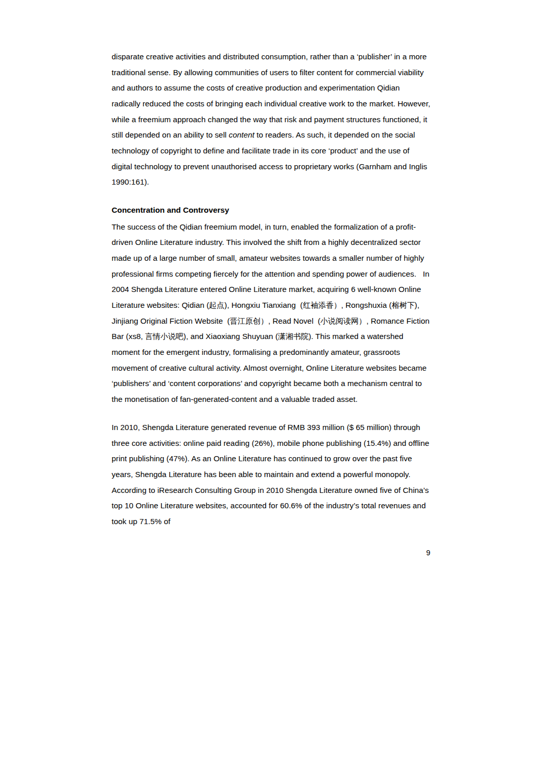disparate creative activities and distributed consumption, rather than a ‘publisher’ in a more traditional sense. By allowing communities of users to filter content for commercial viability and authors to assume the costs of creative production and experimentation Qidian radically reduced the costs of bringing each individual creative work to the market. However, while a freemium approach changed the way that risk and payment structures functioned, it still depended on an ability to sell content to readers. As such, it depended on the social technology of copyright to define and facilitate trade in its core ‘product’ and the use of digital technology to prevent unauthorised access to proprietary works (Garnham and Inglis 1990:161).
Concentration and Controversy
The success of the Qidian freemium model, in turn, enabled the formalization of a profit-driven Online Literature industry. This involved the shift from a highly decentralized sector made up of a large number of small, amateur websites towards a smaller number of highly professional firms competing fiercely for the attention and spending power of audiences. In 2004 Shengda Literature entered Online Literature market, acquiring 6 well-known Online Literature websites: Qidian (起点), Hongxiu Tianxiang (红袖添香）, Rongshuxia (榕树下), Jinjiang Original Fiction Website (晋江原创）, Read Novel (小说阅读网）, Romance Fiction Bar (xs8, 言情小说吧), and Xiaoxiang Shuyuan (潇湘书院). This marked a watershed moment for the emergent industry, formalising a predominantly amateur, grassroots movement of creative cultural activity. Almost overnight, Online Literature websites became ‘publishers’ and ‘content corporations’ and copyright became both a mechanism central to the monetisation of fan-generated-content and a valuable traded asset.
In 2010, Shengda Literature generated revenue of RMB 393 million ($ 65 million) through three core activities: online paid reading (26%), mobile phone publishing (15.4%) and offline print publishing (47%). As an Online Literature has continued to grow over the past five years, Shengda Literature has been able to maintain and extend a powerful monopoly. According to iResearch Consulting Group in 2010 Shengda Literature owned five of China’s top 10 Online Literature websites, accounted for 60.6% of the industry’s total revenues and took up 71.5% of
9